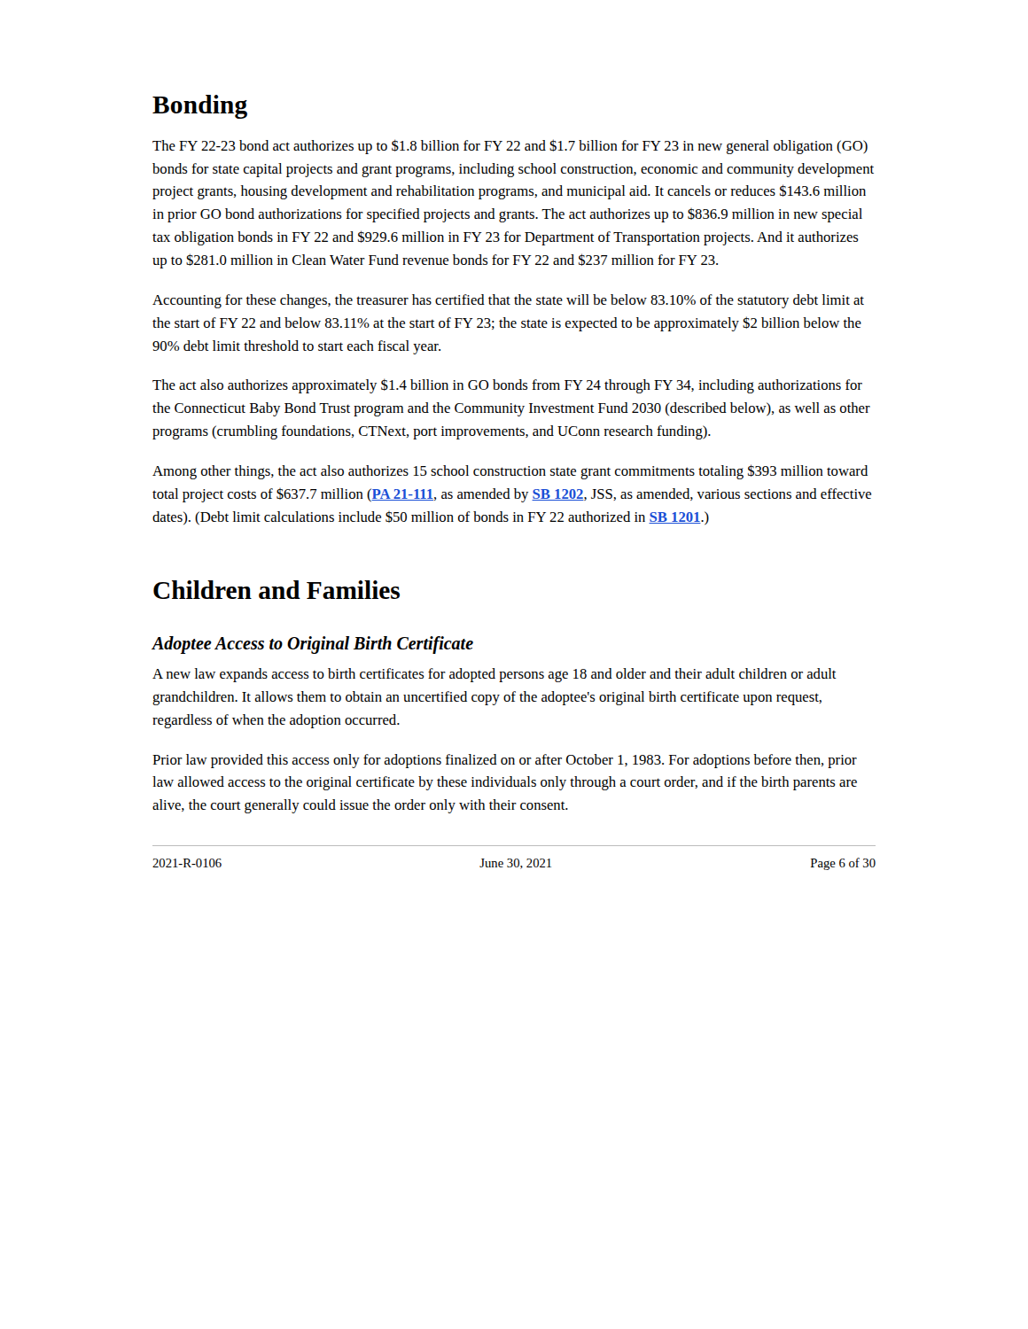Bonding
The FY 22-23 bond act authorizes up to $1.8 billion for FY 22 and $1.7 billion for FY 23 in new general obligation (GO) bonds for state capital projects and grant programs, including school construction, economic and community development project grants, housing development and rehabilitation programs, and municipal aid. It cancels or reduces $143.6 million in prior GO bond authorizations for specified projects and grants. The act authorizes up to $836.9 million in new special tax obligation bonds in FY 22 and $929.6 million in FY 23 for Department of Transportation projects. And it authorizes up to $281.0 million in Clean Water Fund revenue bonds for FY 22 and $237 million for FY 23.
Accounting for these changes, the treasurer has certified that the state will be below 83.10% of the statutory debt limit at the start of FY 22 and below 83.11% at the start of FY 23; the state is expected to be approximately $2 billion below the 90% debt limit threshold to start each fiscal year.
The act also authorizes approximately $1.4 billion in GO bonds from FY 24 through FY 34, including authorizations for the Connecticut Baby Bond Trust program and the Community Investment Fund 2030 (described below), as well as other programs (crumbling foundations, CTNext, port improvements, and UConn research funding).
Among other things, the act also authorizes 15 school construction state grant commitments totaling $393 million toward total project costs of $637.7 million (PA 21-111, as amended by SB 1202, JSS, as amended, various sections and effective dates). (Debt limit calculations include $50 million of bonds in FY 22 authorized in SB 1201.)
Children and Families
Adoptee Access to Original Birth Certificate
A new law expands access to birth certificates for adopted persons age 18 and older and their adult children or adult grandchildren. It allows them to obtain an uncertified copy of the adoptee's original birth certificate upon request, regardless of when the adoption occurred.
Prior law provided this access only for adoptions finalized on or after October 1, 1983. For adoptions before then, prior law allowed access to the original certificate by these individuals only through a court order, and if the birth parents are alive, the court generally could issue the order only with their consent.
2021-R-0106 June 30, 2021 Page 6 of 30